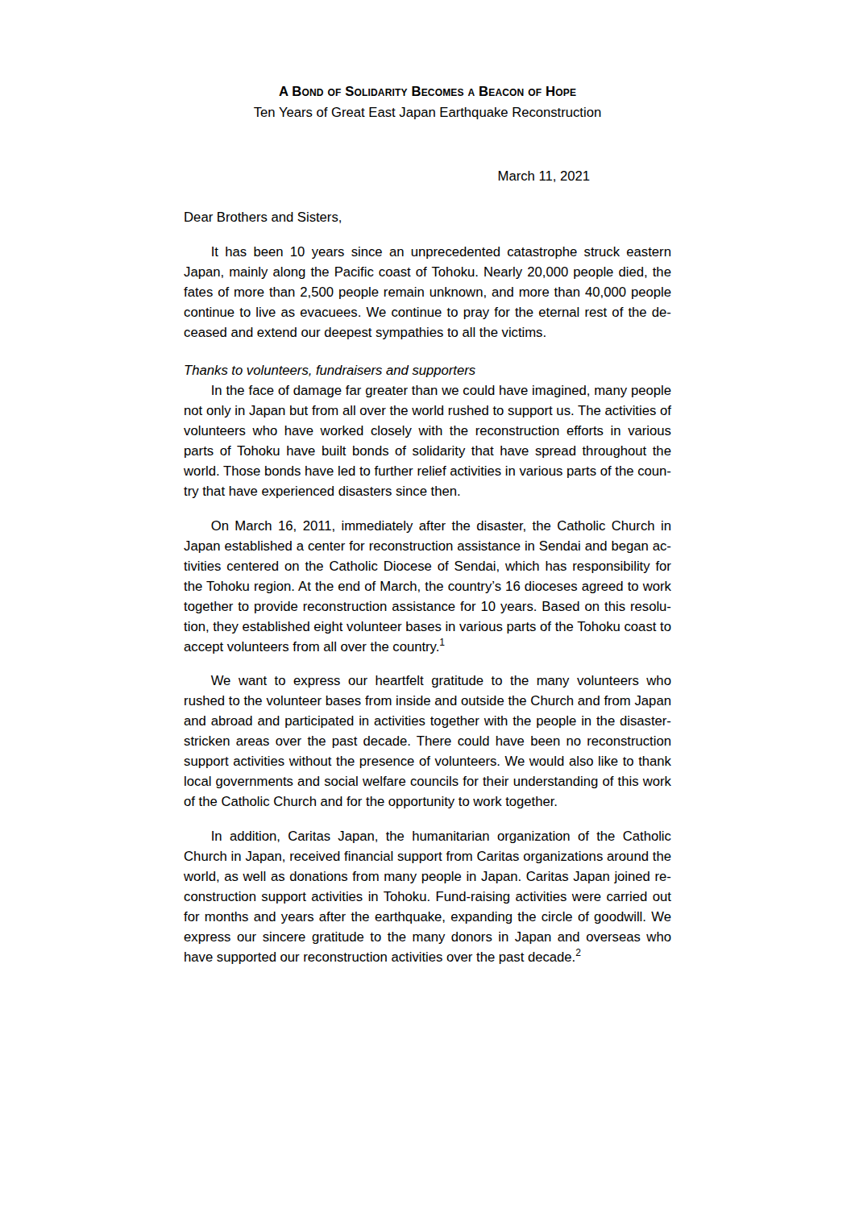A Bond of Solidarity Becomes a Beacon of Hope
Ten Years of Great East Japan Earthquake Reconstruction
March 11, 2021
Dear Brothers and Sisters,
It has been 10 years since an unprecedented catastrophe struck eastern Japan, mainly along the Pacific coast of Tohoku. Nearly 20,000 people died, the fates of more than 2,500 people remain unknown, and more than 40,000 people continue to live as evacuees. We continue to pray for the eternal rest of the deceased and extend our deepest sympathies to all the victims.
Thanks to volunteers, fundraisers and supporters
In the face of damage far greater than we could have imagined, many people not only in Japan but from all over the world rushed to support us. The activities of volunteers who have worked closely with the reconstruction efforts in various parts of Tohoku have built bonds of solidarity that have spread throughout the world. Those bonds have led to further relief activities in various parts of the country that have experienced disasters since then.
On March 16, 2011, immediately after the disaster, the Catholic Church in Japan established a center for reconstruction assistance in Sendai and began activities centered on the Catholic Diocese of Sendai, which has responsibility for the Tohoku region. At the end of March, the country’s 16 dioceses agreed to work together to provide reconstruction assistance for 10 years. Based on this resolution, they established eight volunteer bases in various parts of the Tohoku coast to accept volunteers from all over the country.1
We want to express our heartfelt gratitude to the many volunteers who rushed to the volunteer bases from inside and outside the Church and from Japan and abroad and participated in activities together with the people in the disaster-stricken areas over the past decade. There could have been no reconstruction support activities without the presence of volunteers. We would also like to thank local governments and social welfare councils for their understanding of this work of the Catholic Church and for the opportunity to work together.
In addition, Caritas Japan, the humanitarian organization of the Catholic Church in Japan, received financial support from Caritas organizations around the world, as well as donations from many people in Japan. Caritas Japan joined reconstruction support activities in Tohoku. Fund-raising activities were carried out for months and years after the earthquake, expanding the circle of goodwill. We express our sincere gratitude to the many donors in Japan and overseas who have supported our reconstruction activities over the past decade.2